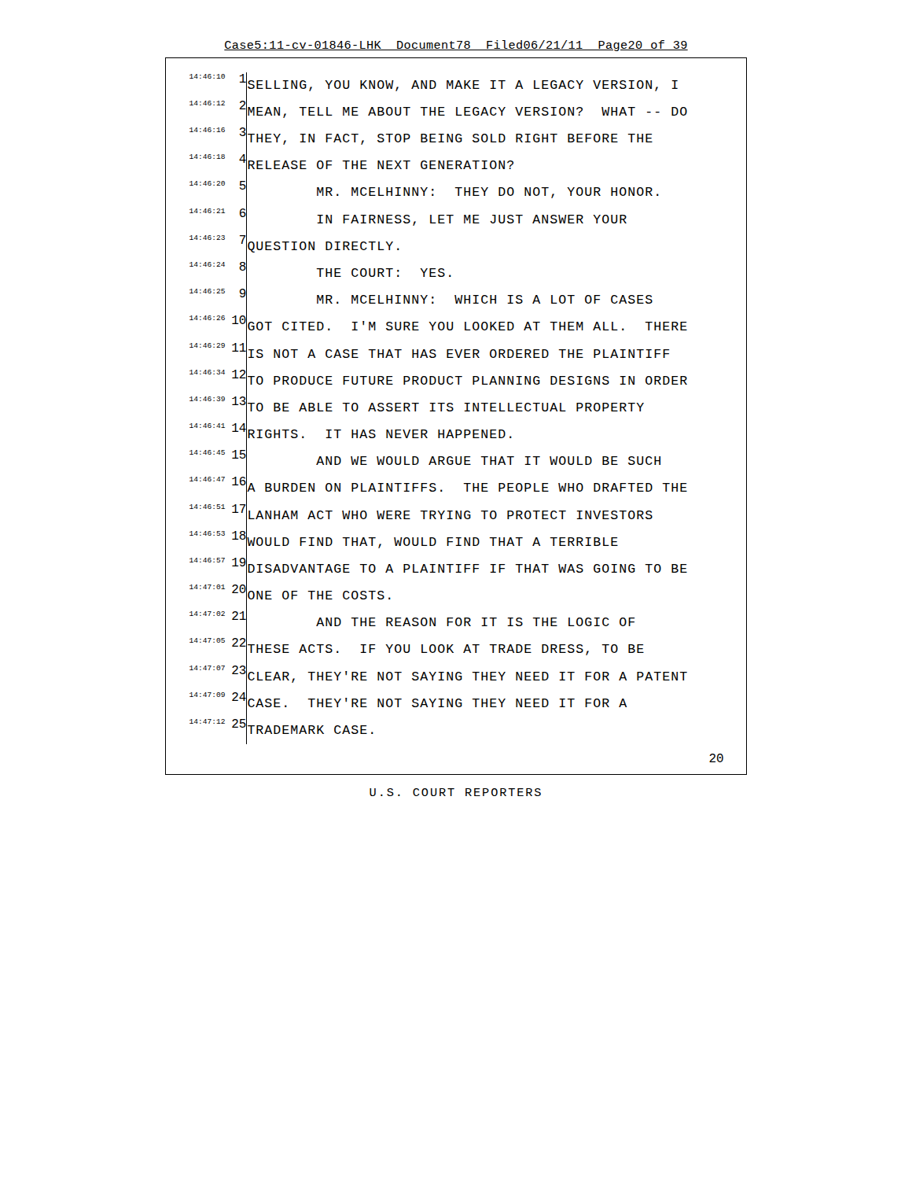Case5:11-cv-01846-LHK Document78 Filed06/21/11 Page20 of 39
| 14:46:10 | 1 | SELLING, YOU KNOW, AND MAKE IT A LEGACY VERSION, I |
| 14:46:12 | 2 | MEAN, TELL ME ABOUT THE LEGACY VERSION? WHAT -- DO |
| 14:46:16 | 3 | THEY, IN FACT, STOP BEING SOLD RIGHT BEFORE THE |
| 14:46:18 | 4 | RELEASE OF THE NEXT GENERATION? |
| 14:46:20 | 5 | MR. MCELHINNY: THEY DO NOT, YOUR HONOR. |
| 14:46:21 | 6 | IN FAIRNESS, LET ME JUST ANSWER YOUR |
| 14:46:23 | 7 | QUESTION DIRECTLY. |
| 14:46:24 | 8 | THE COURT: YES. |
| 14:46:25 | 9 | MR. MCELHINNY: WHICH IS A LOT OF CASES |
| 14:46:26 | 10 | GOT CITED. I'M SURE YOU LOOKED AT THEM ALL. THERE |
| 14:46:29 | 11 | IS NOT A CASE THAT HAS EVER ORDERED THE PLAINTIFF |
| 14:46:34 | 12 | TO PRODUCE FUTURE PRODUCT PLANNING DESIGNS IN ORDER |
| 14:46:39 | 13 | TO BE ABLE TO ASSERT ITS INTELLECTUAL PROPERTY |
| 14:46:41 | 14 | RIGHTS. IT HAS NEVER HAPPENED. |
| 14:46:45 | 15 | AND WE WOULD ARGUE THAT IT WOULD BE SUCH |
| 14:46:47 | 16 | A BURDEN ON PLAINTIFFS. THE PEOPLE WHO DRAFTED THE |
| 14:46:51 | 17 | LANHAM ACT WHO WERE TRYING TO PROTECT INVESTORS |
| 14:46:53 | 18 | WOULD FIND THAT, WOULD FIND THAT A TERRIBLE |
| 14:46:57 | 19 | DISADVANTAGE TO A PLAINTIFF IF THAT WAS GOING TO BE |
| 14:47:01 | 20 | ONE OF THE COSTS. |
| 14:47:02 | 21 | AND THE REASON FOR IT IS THE LOGIC OF |
| 14:47:05 | 22 | THESE ACTS. IF YOU LOOK AT TRADE DRESS, TO BE |
| 14:47:07 | 23 | CLEAR, THEY'RE NOT SAYING THEY NEED IT FOR A PATENT |
| 14:47:09 | 24 | CASE. THEY'RE NOT SAYING THEY NEED IT FOR A |
| 14:47:12 | 25 | TRADEMARK CASE. |
20
U.S. COURT REPORTERS